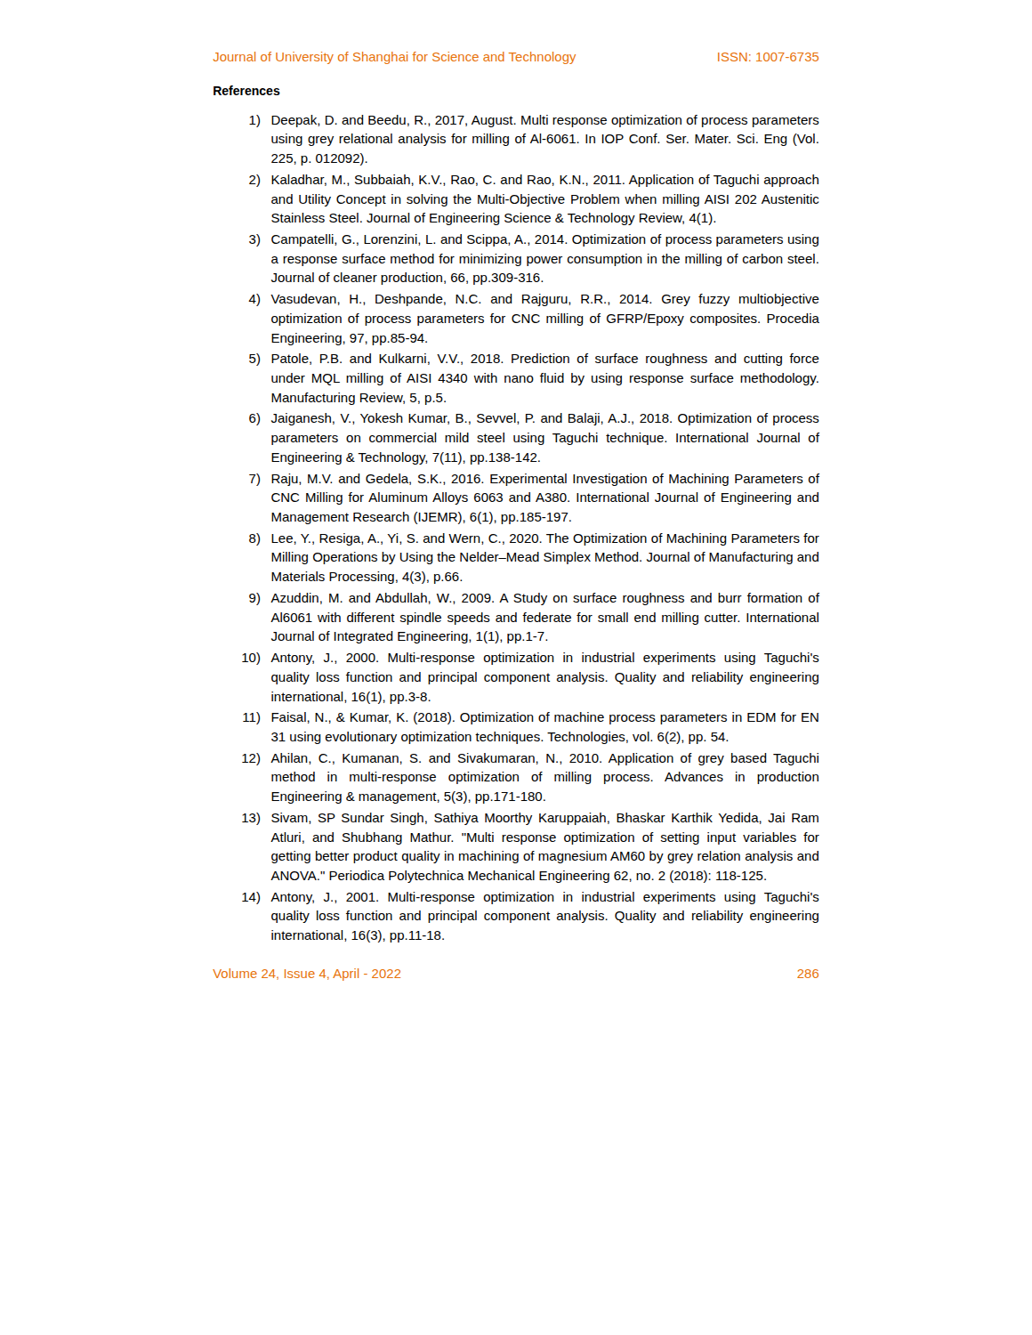Journal of University of Shanghai for Science and Technology ISSN: 1007-6735
References
Deepak, D. and Beedu, R., 2017, August. Multi response optimization of process parameters using grey relational analysis for milling of Al-6061. In IOP Conf. Ser. Mater. Sci. Eng (Vol. 225, p. 012092).
Kaladhar, M., Subbaiah, K.V., Rao, C. and Rao, K.N., 2011. Application of Taguchi approach and Utility Concept in solving the Multi-Objective Problem when milling AISI 202 Austenitic Stainless Steel. Journal of Engineering Science & Technology Review, 4(1).
Campatelli, G., Lorenzini, L. and Scippa, A., 2014. Optimization of process parameters using a response surface method for minimizing power consumption in the milling of carbon steel. Journal of cleaner production, 66, pp.309-316.
Vasudevan, H., Deshpande, N.C. and Rajguru, R.R., 2014. Grey fuzzy multiobjective optimization of process parameters for CNC milling of GFRP/Epoxy composites. Procedia Engineering, 97, pp.85-94.
Patole, P.B. and Kulkarni, V.V., 2018. Prediction of surface roughness and cutting force under MQL milling of AISI 4340 with nano fluid by using response surface methodology. Manufacturing Review, 5, p.5.
Jaiganesh, V., Yokesh Kumar, B., Sevvel, P. and Balaji, A.J., 2018. Optimization of process parameters on commercial mild steel using Taguchi technique. International Journal of Engineering & Technology, 7(11), pp.138-142.
Raju, M.V. and Gedela, S.K., 2016. Experimental Investigation of Machining Parameters of CNC Milling for Aluminum Alloys 6063 and A380. International Journal of Engineering and Management Research (IJEMR), 6(1), pp.185-197.
Lee, Y., Resiga, A., Yi, S. and Wern, C., 2020. The Optimization of Machining Parameters for Milling Operations by Using the Nelder–Mead Simplex Method. Journal of Manufacturing and Materials Processing, 4(3), p.66.
Azuddin, M. and Abdullah, W., 2009. A Study on surface roughness and burr formation of Al6061 with different spindle speeds and federate for small end milling cutter. International Journal of Integrated Engineering, 1(1), pp.1-7.
Antony, J., 2000. Multi-response optimization in industrial experiments using Taguchi's quality loss function and principal component analysis. Quality and reliability engineering international, 16(1), pp.3-8.
Faisal, N., & Kumar, K. (2018). Optimization of machine process parameters in EDM for EN 31 using evolutionary optimization techniques. Technologies, vol. 6(2), pp. 54.
Ahilan, C., Kumanan, S. and Sivakumaran, N., 2010. Application of grey based Taguchi method in multi-response optimization of milling process. Advances in production Engineering & management, 5(3), pp.171-180.
Sivam, SP Sundar Singh, Sathiya Moorthy Karuppaiah, Bhaskar Karthik Yedida, Jai Ram Atluri, and Shubhang Mathur. "Multi response optimization of setting input variables for getting better product quality in machining of magnesium AM60 by grey relation analysis and ANOVA." Periodica Polytechnica Mechanical Engineering 62, no. 2 (2018): 118-125.
Antony, J., 2001. Multi-response optimization in industrial experiments using Taguchi's quality loss function and principal component analysis. Quality and reliability engineering international, 16(3), pp.11-18.
Volume 24, Issue 4, April - 2022 286